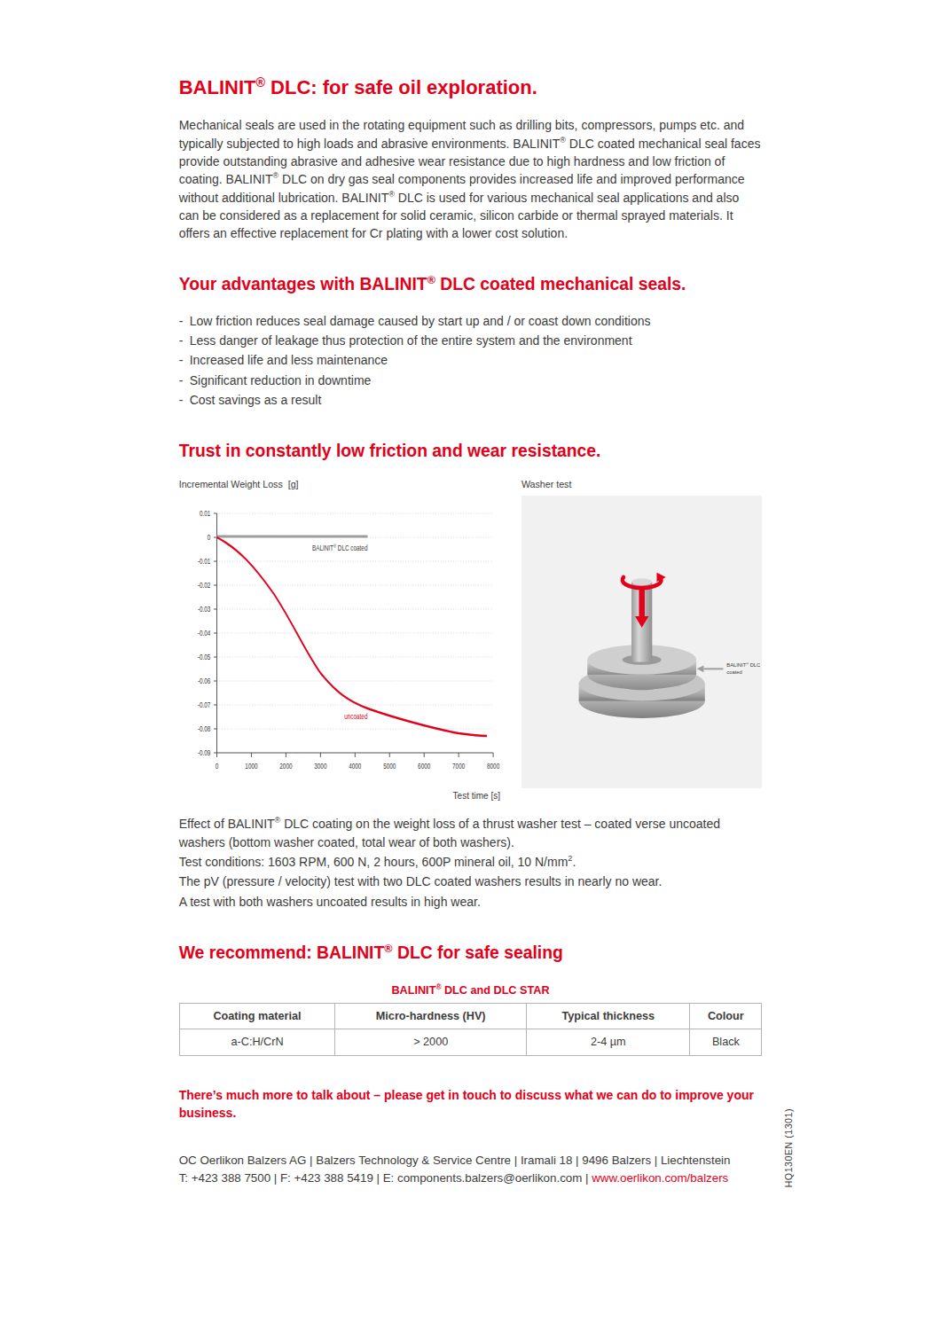BALINIT® DLC: for safe oil exploration.
Mechanical seals are used in the rotating equipment such as drilling bits, compressors, pumps etc. and typically subjected to high loads and abrasive environments. BALINIT® DLC coated mechanical seal faces provide outstanding abrasive and adhesive wear resistance due to high hardness and low friction of coating. BALINIT® DLC on dry gas seal components provides increased life and improved performance without additional lubrication. BALINIT® DLC is used for various mechanical seal applications and also can be considered as a replacement for solid ceramic, silicon carbide or thermal sprayed materials. It offers an effective replacement for Cr plating with a lower cost solution.
Your advantages with BALINIT® DLC coated mechanical seals.
Low friction reduces seal damage caused by start up and / or coast down conditions
Less danger of leakage thus protection of the entire system and the environment
Increased life and less maintenance
Significant reduction in downtime
Cost savings as a result
Trust in constantly low friction and wear resistance.
Incremental Weight Loss [g]
0.01 0 -0.01 -0.02 -0.03 -0.04 -0.05 -0.06 -0.07 -0.08 -0.09 0 1000 2000 3000 4000 5000 6000 7000 8000 BALINIT® DLC coated uncoated
Test time [s]
Washer test
BALINIT® DLC coated
Effect of BALINIT® DLC coating on the weight loss of a thrust washer test – coated verse uncoated washers (bottom washer coated, total wear of both washers).
Test conditions: 1603 RPM, 600 N, 2 hours, 600P mineral oil, 10 N/mm2.
The pV (pressure / velocity) test with two DLC coated washers results in nearly no wear.
A test with both washers uncoated results in high wear.
We recommend: BALINIT® DLC for safe sealing
| BALINIT ® DLC and DLC STAR |
| --- |
| Coating material | Micro-hardness (HV) | Typical thickness | Colour |
| a-C:H/CrN | > 2000 | 2-4 µm | Black |
There’s much more to talk about – please get in touch to discuss what we can do to improve your business.
OC Oerlikon Balzers AG | Balzers Technology & Service Centre | Iramali 18 | 9496 Balzers | Liechtenstein
T: +423 388 7500 | F: +423 388 5419 | E: components.balzers@oerlikon.com | www.oerlikon.com/balzers
HQ130EN (1301)